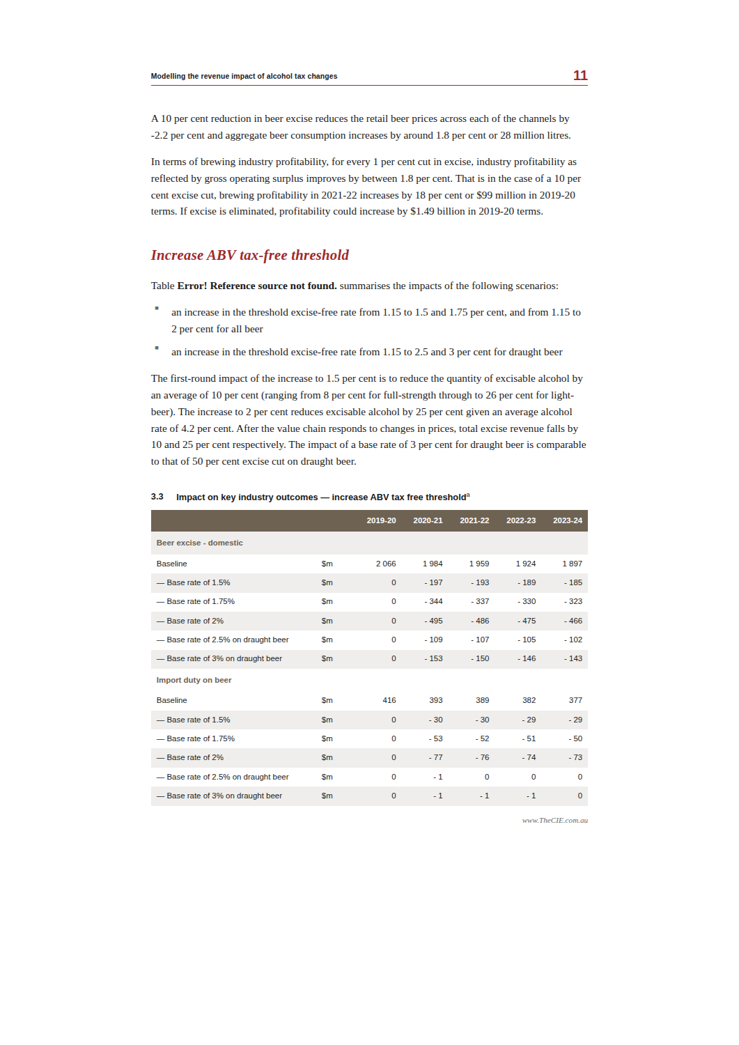Modelling the revenue impact of alcohol tax changes
11
A 10 per cent reduction in beer excise reduces the retail beer prices across each of the channels by -2.2 per cent and aggregate beer consumption increases by around 1.8 per cent or 28 million litres.
In terms of brewing industry profitability, for every 1 per cent cut in excise, industry profitability as reflected by gross operating surplus improves by between 1.8 per cent. That is in the case of a 10 per cent excise cut, brewing profitability in 2021-22 increases by 18 per cent or $99 million in 2019-20 terms. If excise is eliminated, profitability could increase by $1.49 billion in 2019-20 terms.
Increase ABV tax-free threshold
Table Error! Reference source not found. summarises the impacts of the following scenarios:
an increase in the threshold excise-free rate from 1.15 to 1.5 and 1.75 per cent, and from 1.15 to 2 per cent for all beer
an increase in the threshold excise-free rate from 1.15 to 2.5 and 3 per cent for draught beer
The first-round impact of the increase to 1.5 per cent is to reduce the quantity of excisable alcohol by an average of 10 per cent (ranging from 8 per cent for full-strength through to 26 per cent for light-beer). The increase to 2 per cent reduces excisable alcohol by 25 per cent given an average alcohol rate of 4.2 per cent. After the value chain responds to changes in prices, total excise revenue falls by 10 and 25 per cent respectively. The impact of a base rate of 3 per cent for draught beer is comparable to that of 50 per cent excise cut on draught beer.
3.3 Impact on key industry outcomes — increase ABV tax free thresholda
| | 2019-20 | 2020-21 | 2021-22 | 2022-23 | 2023-24 |
| --- | --- | --- | --- | --- | --- |
| Beer excise - domestic |
| Baseline | $m | 2 066 | 1 984 | 1 959 | 1 924 | 1 897 |
| — Base rate of 1.5% | $m | 0 | - 197 | - 193 | - 189 | - 185 |
| — Base rate of 1.75% | $m | 0 | - 344 | - 337 | - 330 | - 323 |
| — Base rate of 2% | $m | 0 | - 495 | - 486 | - 475 | - 466 |
| — Base rate of 2.5% on draught beer | $m | 0 | - 109 | - 107 | - 105 | - 102 |
| — Base rate of 3% on draught beer | $m | 0 | - 153 | - 150 | - 146 | - 143 |
| Import duty on beer |
| Baseline | $m | 416 | 393 | 389 | 382 | 377 |
| — Base rate of 1.5% | $m | 0 | - 30 | - 30 | - 29 | - 29 |
| — Base rate of 1.75% | $m | 0 | - 53 | - 52 | - 51 | - 50 |
| — Base rate of 2% | $m | 0 | - 77 | - 76 | - 74 | - 73 |
| — Base rate of 2.5% on draught beer | $m | 0 | - 1 | 0 | 0 | 0 |
| — Base rate of 3% on draught beer | $m | 0 | - 1 | - 1 | - 1 | 0 |
www.TheCIE.com.au